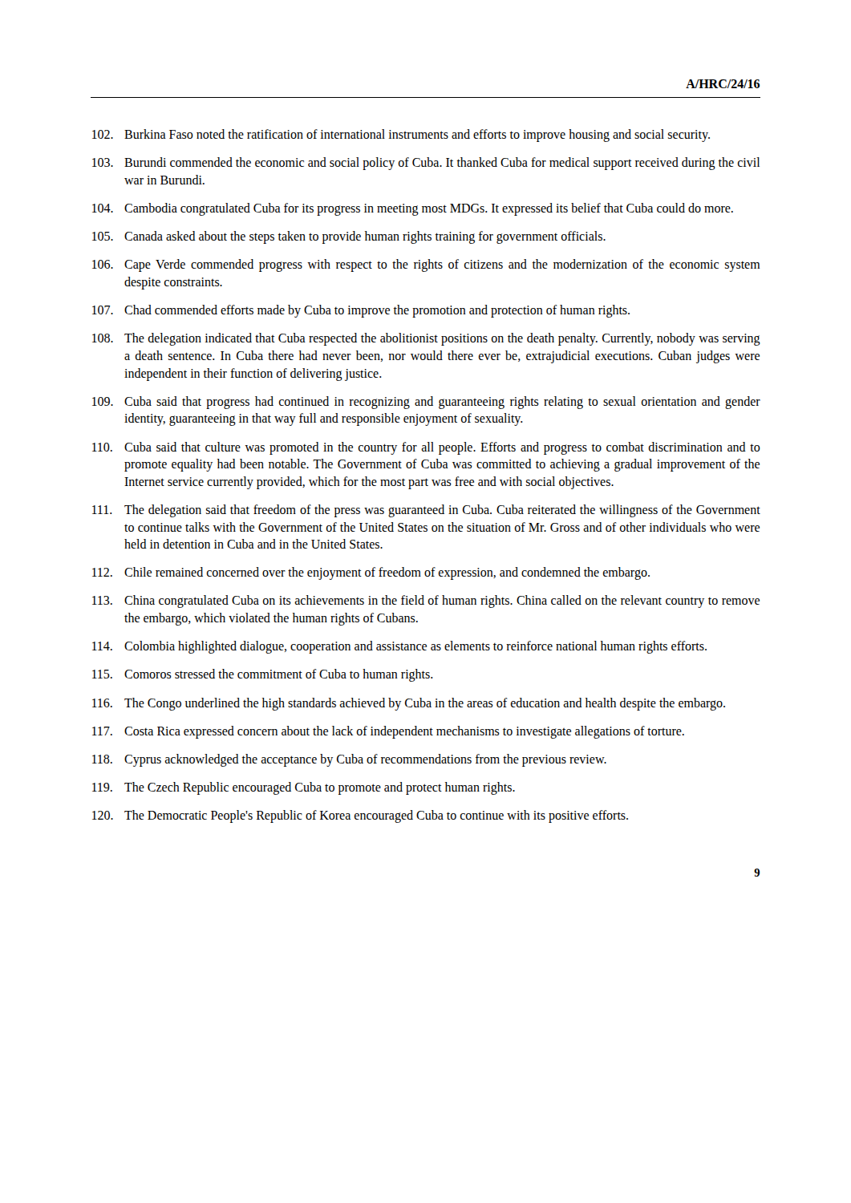A/HRC/24/16
102. Burkina Faso noted the ratification of international instruments and efforts to improve housing and social security.
103. Burundi commended the economic and social policy of Cuba. It thanked Cuba for medical support received during the civil war in Burundi.
104. Cambodia congratulated Cuba for its progress in meeting most MDGs. It expressed its belief that Cuba could do more.
105. Canada asked about the steps taken to provide human rights training for government officials.
106. Cape Verde commended progress with respect to the rights of citizens and the modernization of the economic system despite constraints.
107. Chad commended efforts made by Cuba to improve the promotion and protection of human rights.
108. The delegation indicated that Cuba respected the abolitionist positions on the death penalty. Currently, nobody was serving a death sentence. In Cuba there had never been, nor would there ever be, extrajudicial executions. Cuban judges were independent in their function of delivering justice.
109. Cuba said that progress had continued in recognizing and guaranteeing rights relating to sexual orientation and gender identity, guaranteeing in that way full and responsible enjoyment of sexuality.
110. Cuba said that culture was promoted in the country for all people. Efforts and progress to combat discrimination and to promote equality had been notable. The Government of Cuba was committed to achieving a gradual improvement of the Internet service currently provided, which for the most part was free and with social objectives.
111. The delegation said that freedom of the press was guaranteed in Cuba. Cuba reiterated the willingness of the Government to continue talks with the Government of the United States on the situation of Mr. Gross and of other individuals who were held in detention in Cuba and in the United States.
112. Chile remained concerned over the enjoyment of freedom of expression, and condemned the embargo.
113. China congratulated Cuba on its achievements in the field of human rights. China called on the relevant country to remove the embargo, which violated the human rights of Cubans.
114. Colombia highlighted dialogue, cooperation and assistance as elements to reinforce national human rights efforts.
115. Comoros stressed the commitment of Cuba to human rights.
116. The Congo underlined the high standards achieved by Cuba in the areas of education and health despite the embargo.
117. Costa Rica expressed concern about the lack of independent mechanisms to investigate allegations of torture.
118. Cyprus acknowledged the acceptance by Cuba of recommendations from the previous review.
119. The Czech Republic encouraged Cuba to promote and protect human rights.
120. The Democratic People's Republic of Korea encouraged Cuba to continue with its positive efforts.
9